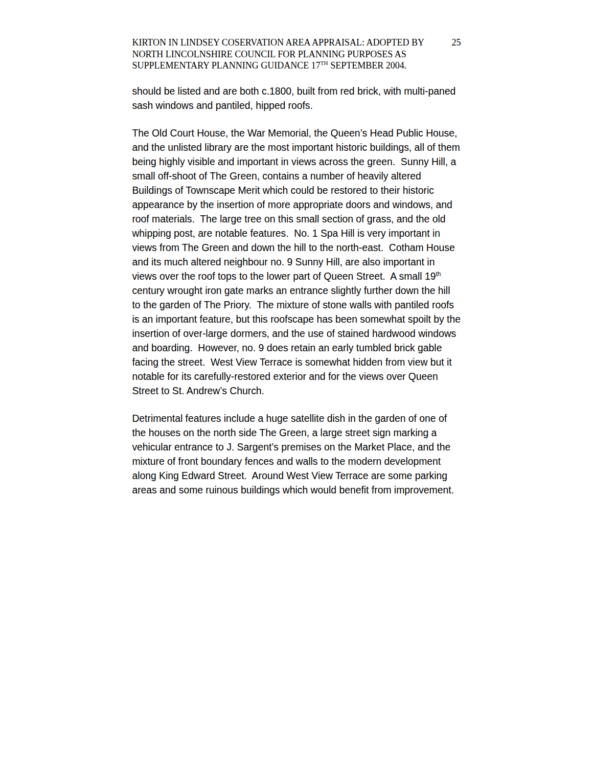25 Kirton in Lindsey Coservation Area Appraisal: Adopted by North Lincolnshire Council for Planning Purposes as Supplementary Planning Guidance 17th September 2004.
should be listed and are both c.1800, built from red brick, with multi-paned sash windows and pantiled, hipped roofs.
The Old Court House, the War Memorial, the Queen’s Head Public House, and the unlisted library are the most important historic buildings, all of them being highly visible and important in views across the green. Sunny Hill, a small off-shoot of The Green, contains a number of heavily altered Buildings of Townscape Merit which could be restored to their historic appearance by the insertion of more appropriate doors and windows, and roof materials. The large tree on this small section of grass, and the old whipping post, are notable features. No. 1 Spa Hill is very important in views from The Green and down the hill to the north-east. Cotham House and its much altered neighbour no. 9 Sunny Hill, are also important in views over the roof tops to the lower part of Queen Street. A small 19th century wrought iron gate marks an entrance slightly further down the hill to the garden of The Priory. The mixture of stone walls with pantiled roofs is an important feature, but this roofscape has been somewhat spoilt by the insertion of over-large dormers, and the use of stained hardwood windows and boarding. However, no. 9 does retain an early tumbled brick gable facing the street. West View Terrace is somewhat hidden from view but it notable for its carefully-restored exterior and for the views over Queen Street to St. Andrew’s Church.
Detrimental features include a huge satellite dish in the garden of one of the houses on the north side The Green, a large street sign marking a vehicular entrance to J. Sargent’s premises on the Market Place, and the mixture of front boundary fences and walls to the modern development along King Edward Street. Around West View Terrace are some parking areas and some ruinous buildings which would benefit from improvement.